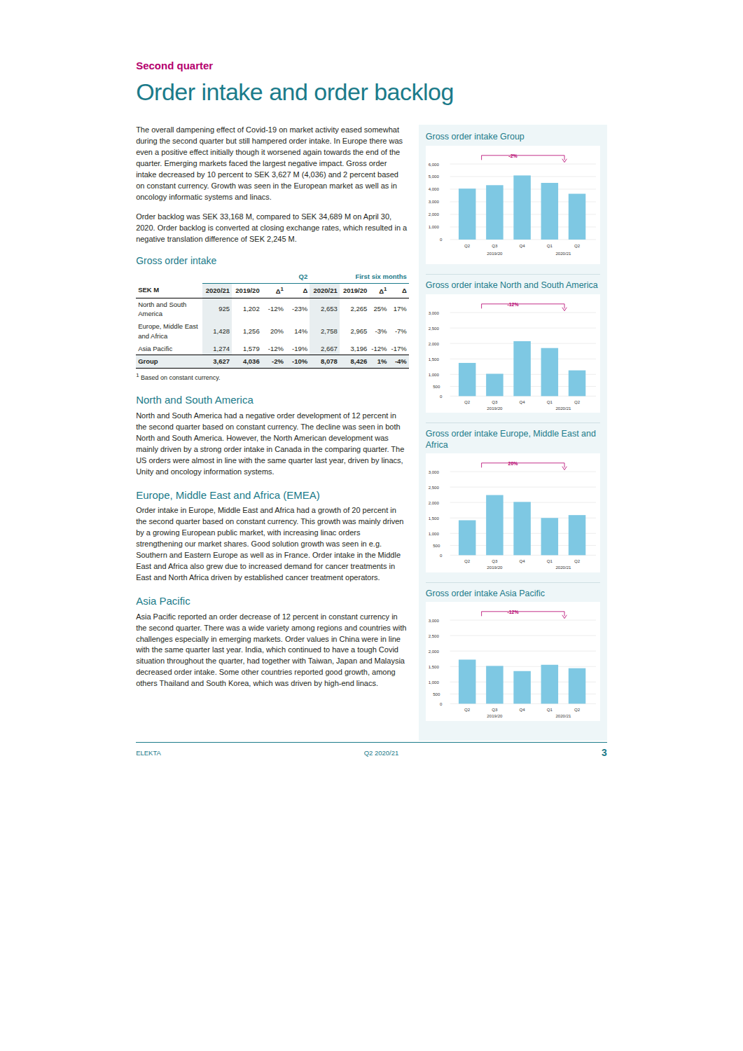Second quarter
Order intake and order backlog
The overall dampening effect of Covid-19 on market activity eased somewhat during the second quarter but still hampered order intake. In Europe there was even a positive effect initially though it worsened again towards the end of the quarter. Emerging markets faced the largest negative impact. Gross order intake decreased by 10 percent to SEK 3,627 M (4,036) and 2 percent based on constant currency. Growth was seen in the European market as well as in oncology informatic systems and linacs.
Order backlog was SEK 33,168 M, compared to SEK 34,689 M on April 30, 2020. Order backlog is converted at closing exchange rates, which resulted in a negative translation difference of SEK 2,245 M.
Gross order intake
| | Q2 | First six months |
| --- | --- | --- |
| SEK M | 2020/21 | 2019/20 | Δ 1 | Δ | 2020/21 | 2019/20 | Δ 1 | Δ |
| North and South America | 925 | 1,202 | -12% | -23% | 2,653 | 2,265 | 25% | 17% |
| Europe, Middle East and Africa | 1,428 | 1,256 | 20% | 14% | 2,758 | 2,965 | -3% | -7% |
| Asia Pacific | 1,274 | 1,579 | -12% | -19% | 2,667 | 3,196 | -12% | -17% |
| Group | 3,627 | 4,036 | -2% | -10% | 8,078 | 8,426 | 1% | -4% |
1 Based on constant currency.
North and South America
North and South America had a negative order development of 12 percent in the second quarter based on constant currency. The decline was seen in both North and South America. However, the North American development was mainly driven by a strong order intake in Canada in the comparing quarter. The US orders were almost in line with the same quarter last year, driven by linacs, Unity and oncology information systems.
Europe, Middle East and Africa (EMEA)
Order intake in Europe, Middle East and Africa had a growth of 20 percent in the second quarter based on constant currency. This growth was mainly driven by a growing European public market, with increasing linac orders strengthening our market shares. Good solution growth was seen in e.g. Southern and Eastern Europe as well as in France. Order intake in the Middle East and Africa also grew due to increased demand for cancer treatments in East and North Africa driven by established cancer treatment operators.
Asia Pacific
Asia Pacific reported an order decrease of 12 percent in constant currency in the second quarter. There was a wide variety among regions and countries with challenges especially in emerging markets. Order values in China were in line with the same quarter last year. India, which continued to have a tough Covid situation throughout the quarter, had together with Taiwan, Japan and Malaysia decreased order intake. Some other countries reported good growth, among others Thailand and South Korea, which was driven by high-end linacs.
Gross order intake Group
6,000 5,000 4,000 3,000 2,000 1,000 0 -2% Q2 Q3 Q4 Q1 Q2 2019/20 2020/21
Gross order intake North and South America
3,000 2,500 2,000 1,500 1,000 500 0 -12% Q2 Q3 Q4 Q1 Q2 2019/20 2020/21
Gross order intake Europe, Middle East and Africa
3,000 2,500 2,000 1,500 1,000 500 0 20% Q2 Q3 Q4 Q1 Q2 2019/20 2020/21
Gross order intake Asia Pacific
3,000 2,500 2,000 1,500 1,000 500 0 -12% Q2 Q3 Q4 Q1 Q2 2019/20 2020/21
ELEKTA Q2 2020/21 3